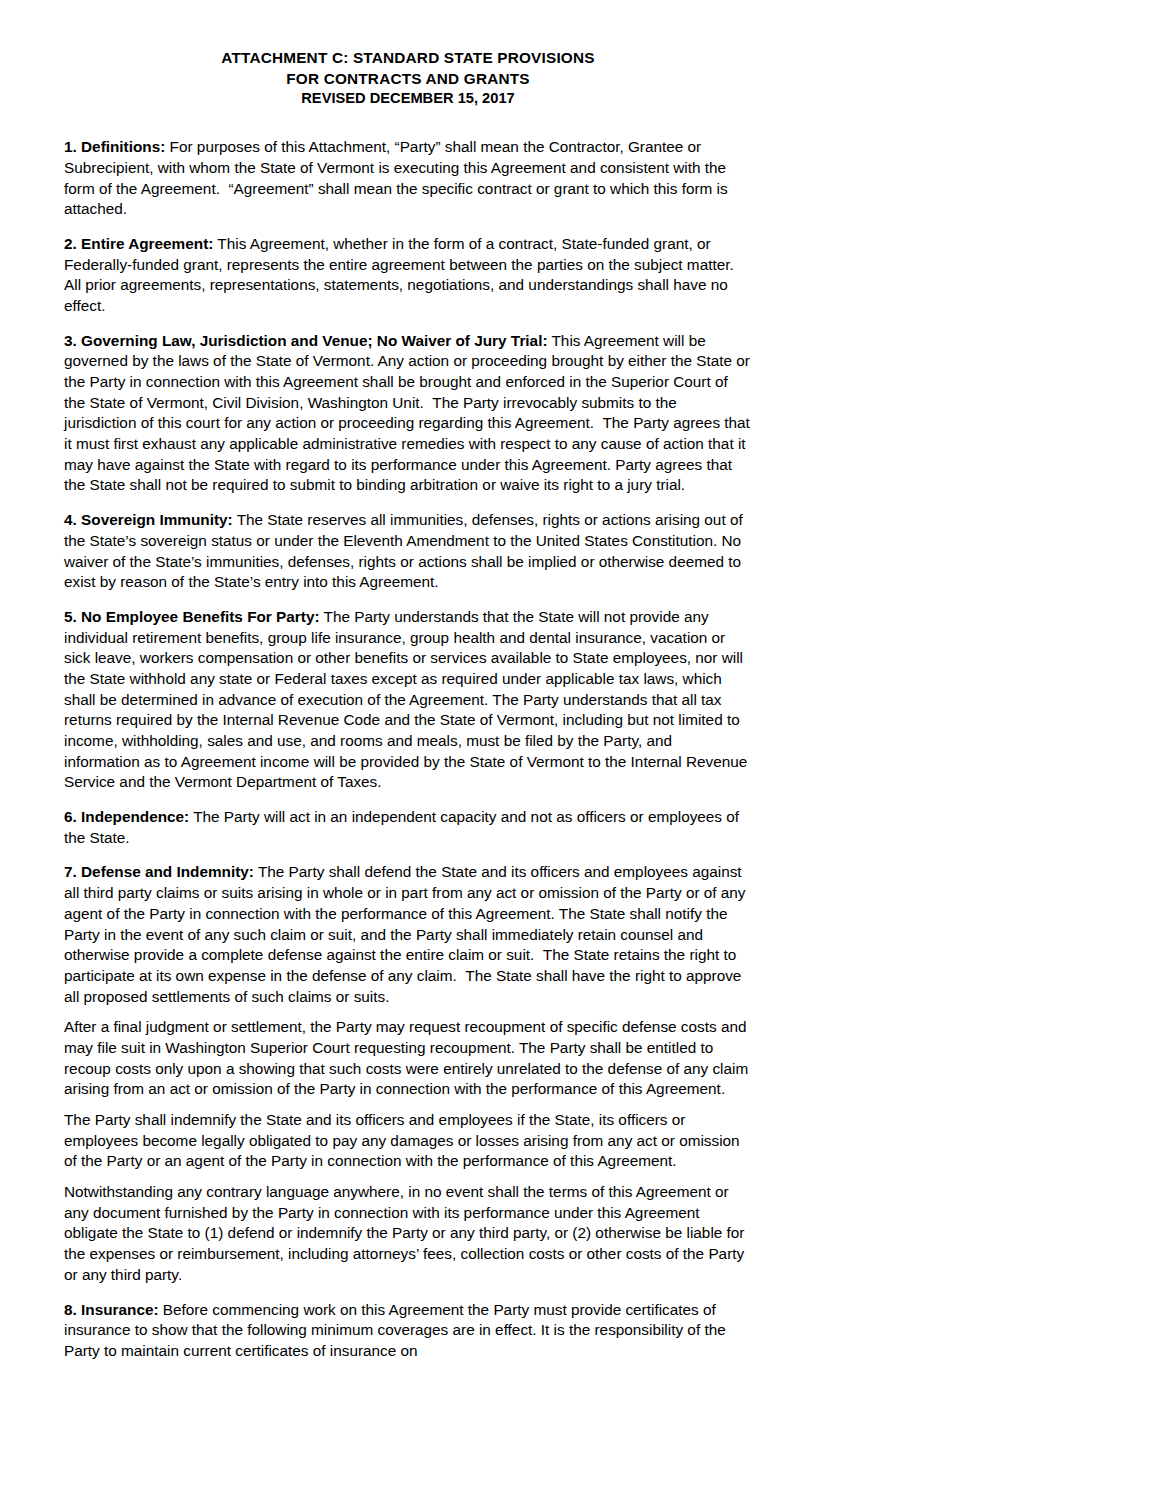ATTACHMENT C: STANDARD STATE PROVISIONS
FOR CONTRACTS AND GRANTS
REVISED DECEMBER 15, 2017
1. Definitions: For purposes of this Attachment, “Party” shall mean the Contractor, Grantee or Subrecipient, with whom the State of Vermont is executing this Agreement and consistent with the form of the Agreement. “Agreement” shall mean the specific contract or grant to which this form is attached.
2. Entire Agreement: This Agreement, whether in the form of a contract, State-funded grant, or Federally-funded grant, represents the entire agreement between the parties on the subject matter. All prior agreements, representations, statements, negotiations, and understandings shall have no effect.
3. Governing Law, Jurisdiction and Venue; No Waiver of Jury Trial: This Agreement will be governed by the laws of the State of Vermont. Any action or proceeding brought by either the State or the Party in connection with this Agreement shall be brought and enforced in the Superior Court of the State of Vermont, Civil Division, Washington Unit. The Party irrevocably submits to the jurisdiction of this court for any action or proceeding regarding this Agreement. The Party agrees that it must first exhaust any applicable administrative remedies with respect to any cause of action that it may have against the State with regard to its performance under this Agreement. Party agrees that the State shall not be required to submit to binding arbitration or waive its right to a jury trial.
4. Sovereign Immunity: The State reserves all immunities, defenses, rights or actions arising out of the State’s sovereign status or under the Eleventh Amendment to the United States Constitution. No waiver of the State’s immunities, defenses, rights or actions shall be implied or otherwise deemed to exist by reason of the State’s entry into this Agreement.
5. No Employee Benefits For Party: The Party understands that the State will not provide any individual retirement benefits, group life insurance, group health and dental insurance, vacation or sick leave, workers compensation or other benefits or services available to State employees, nor will the State withhold any state or Federal taxes except as required under applicable tax laws, which shall be determined in advance of execution of the Agreement. The Party understands that all tax returns required by the Internal Revenue Code and the State of Vermont, including but not limited to income, withholding, sales and use, and rooms and meals, must be filed by the Party, and information as to Agreement income will be provided by the State of Vermont to the Internal Revenue Service and the Vermont Department of Taxes.
6. Independence: The Party will act in an independent capacity and not as officers or employees of the State.
7. Defense and Indemnity: The Party shall defend the State and its officers and employees against all third party claims or suits arising in whole or in part from any act or omission of the Party or of any agent of the Party in connection with the performance of this Agreement. The State shall notify the Party in the event of any such claim or suit, and the Party shall immediately retain counsel and otherwise provide a complete defense against the entire claim or suit. The State retains the right to participate at its own expense in the defense of any claim. The State shall have the right to approve all proposed settlements of such claims or suits.
After a final judgment or settlement, the Party may request recoupment of specific defense costs and may file suit in Washington Superior Court requesting recoupment. The Party shall be entitled to recoup costs only upon a showing that such costs were entirely unrelated to the defense of any claim arising from an act or omission of the Party in connection with the performance of this Agreement.
The Party shall indemnify the State and its officers and employees if the State, its officers or employees become legally obligated to pay any damages or losses arising from any act or omission of the Party or an agent of the Party in connection with the performance of this Agreement.
Notwithstanding any contrary language anywhere, in no event shall the terms of this Agreement or any document furnished by the Party in connection with its performance under this Agreement obligate the State to (1) defend or indemnify the Party or any third party, or (2) otherwise be liable for the expenses or reimbursement, including attorneys’ fees, collection costs or other costs of the Party or any third party.
8. Insurance: Before commencing work on this Agreement the Party must provide certificates of insurance to show that the following minimum coverages are in effect. It is the responsibility of the Party to maintain current certificates of insurance on